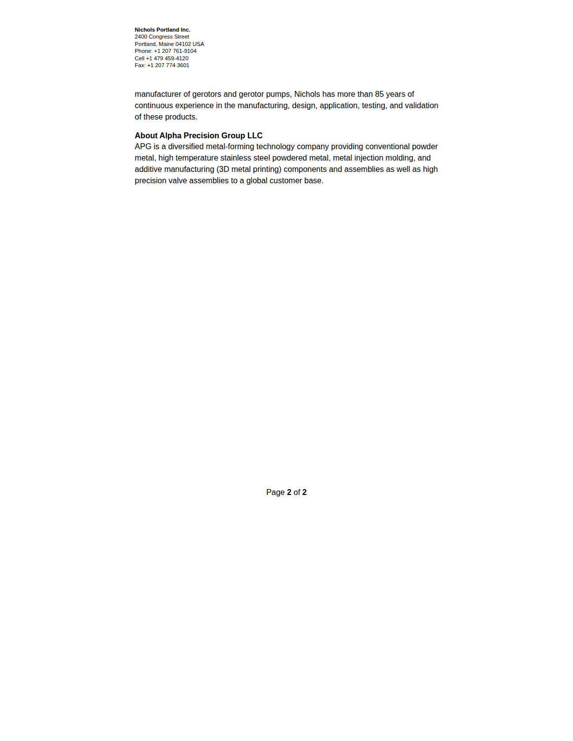Nichols Portland Inc.
2400 Congress Street
Portland, Maine 04102 USA
Phone: +1 207 761-9104
Cell +1 479 459-4120
Fax: +1 207 774 3601
manufacturer of gerotors and gerotor pumps, Nichols has more than 85 years of continuous experience in the manufacturing, design, application, testing, and validation of these products.
About Alpha Precision Group LLC
APG is a diversified metal-forming technology company providing conventional powder metal, high temperature stainless steel powdered metal, metal injection molding, and additive manufacturing (3D metal printing) components and assemblies as well as high precision valve assemblies to a global customer base.
Page 2 of 2